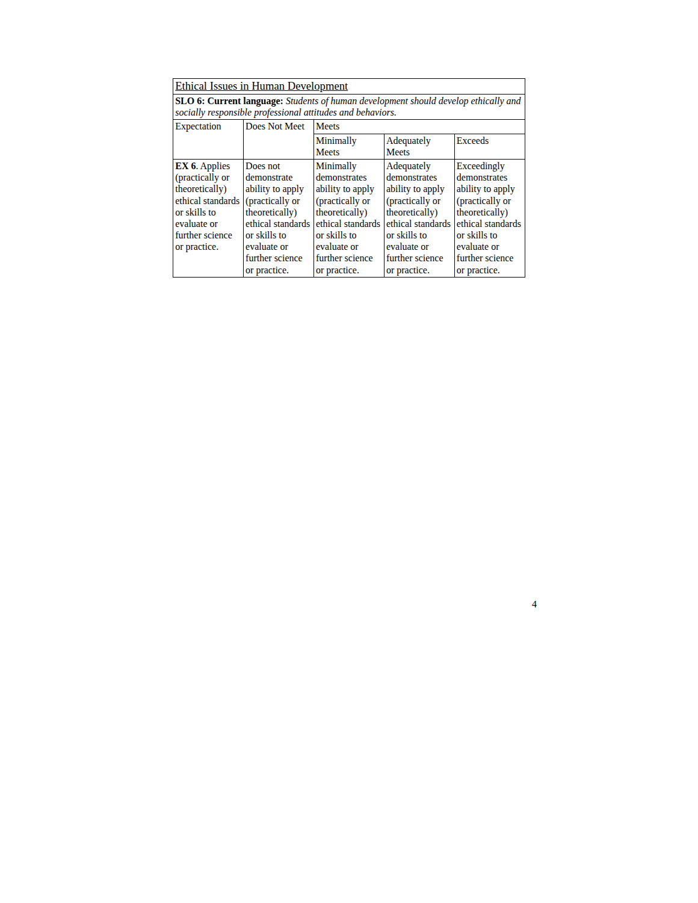| Ethical Issues in Human Development |
| SLO 6: Current language: Students of human development should develop ethically and socially responsible professional attitudes and behaviors. |
| Expectation | Does Not Meet | Meets |
| Minimally Meets | Adequately Meets | Exceeds |
| EX 6 . Applies (practically or theoretically) ethical standards or skills to evaluate or further science or practice. | Does not demonstrate ability to apply (practically or theoretically) ethical standards or skills to evaluate or further science or practice. | Minimally demonstrates ability to apply (practically or theoretically) ethical standards or skills to evaluate or further science or practice. | Adequately demonstrates ability to apply (practically or theoretically) ethical standards or skills to evaluate or further science or practice. | Exceedingly demonstrates ability to apply (practically or theoretically) ethical standards or skills to evaluate or further science or practice. |
4